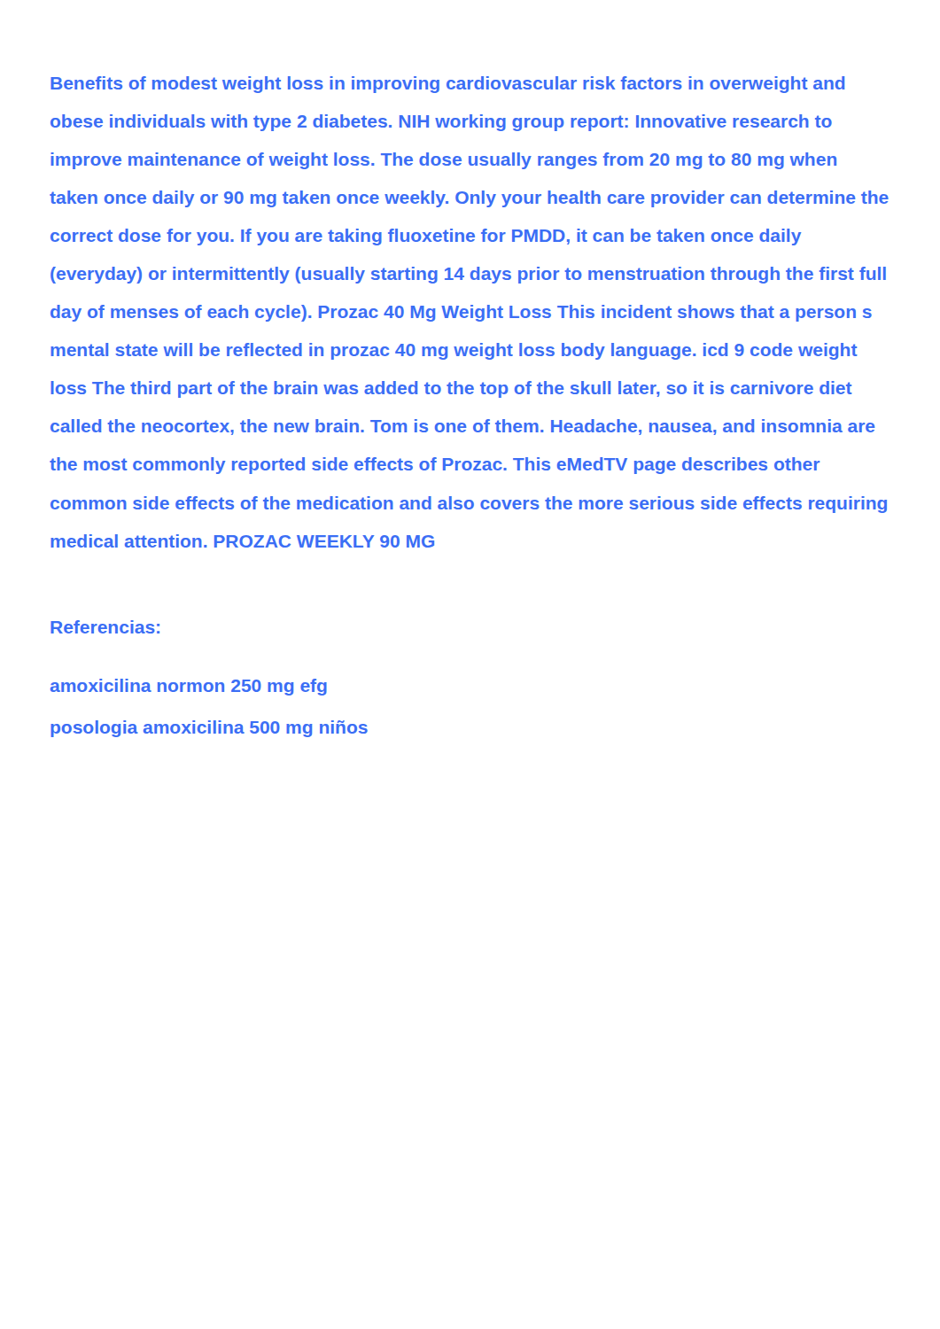Benefits of modest weight loss in improving cardiovascular risk factors in overweight and obese individuals with type 2 diabetes. NIH working group report: Innovative research to improve maintenance of weight loss. The dose usually ranges from 20 mg to 80 mg when taken once daily or 90 mg taken once weekly. Only your health care provider can determine the correct dose for you. If you are taking fluoxetine for PMDD, it can be taken once daily (everyday) or intermittently (usually starting 14 days prior to menstruation through the first full day of menses of each cycle). Prozac 40 Mg Weight Loss This incident shows that a person s mental state will be reflected in prozac 40 mg weight loss body language. icd 9 code weight loss The third part of the brain was added to the top of the skull later, so it is carnivore diet called the neocortex, the new brain. Tom is one of them. Headache, nausea, and insomnia are the most commonly reported side effects of Prozac. This eMedTV page describes other common side effects of the medication and also covers the more serious side effects requiring medical attention. PROZAC WEEKLY 90 MG
Referencias:
amoxicilina normon 250 mg efg
posologia amoxicilina 500 mg niños